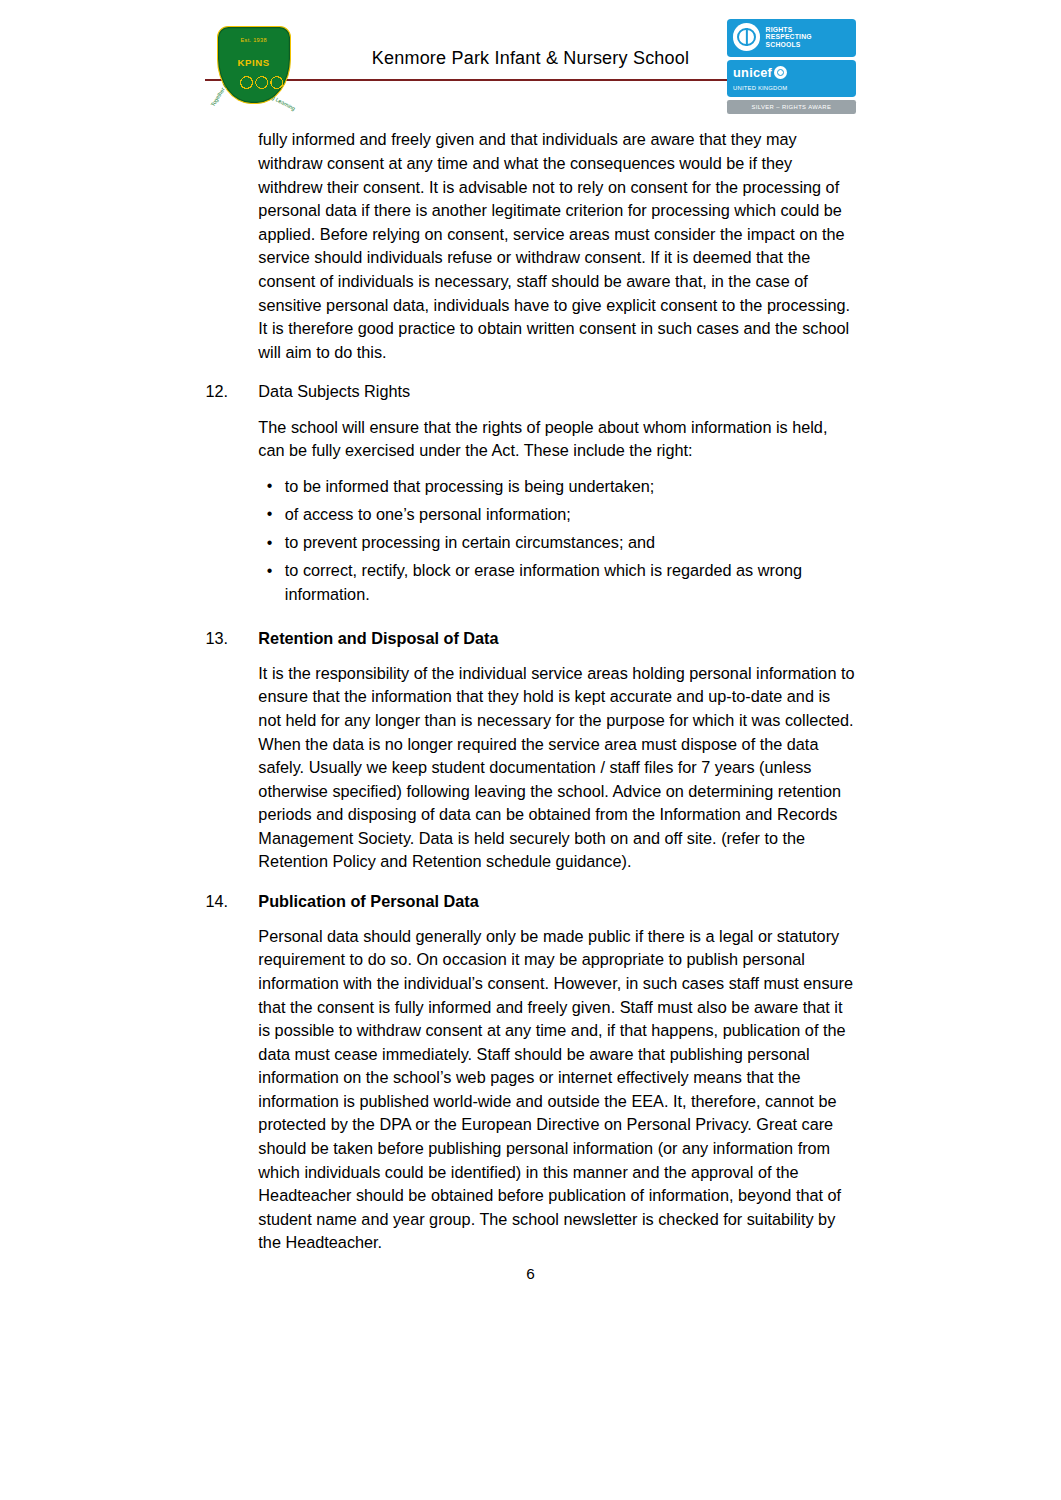Est. 1938
Together Achieving Lifelong Learning
RIGHTS
RESPECTING
SCHOOLS
unicef
UNITED KINGDOM
SILVER – RIGHTS AWARE
Kenmore Park Infant & Nursery School
fully informed and freely given and that individuals are aware that they may withdraw consent at any time and what the consequences would be if they withdrew their consent. It is advisable not to rely on consent for the processing of personal data if there is another legitimate criterion for processing which could be applied. Before relying on consent, service areas must consider the impact on the service should individuals refuse or withdraw consent. If it is deemed that the consent of individuals is necessary, staff should be aware that, in the case of sensitive personal data, individuals have to give explicit consent to the processing. It is therefore good practice to obtain written consent in such cases and the school will aim to do this.
12.
Data Subjects Rights
The school will ensure that the rights of people about whom information is held, can be fully exercised under the Act. These include the right:
to be informed that processing is being undertaken;
of access to one’s personal information;
to prevent processing in certain circumstances; and
to correct, rectify, block or erase information which is regarded as wrong information.
13.
Retention and Disposal of Data
It is the responsibility of the individual service areas holding personal information to ensure that the information that they hold is kept accurate and up-to-date and is not held for any longer than is necessary for the purpose for which it was collected. When the data is no longer required the service area must dispose of the data safely. Usually we keep student documentation / staff files for 7 years (unless otherwise specified) following leaving the school. Advice on determining retention periods and disposing of data can be obtained from the Information and Records Management Society. Data is held securely both on and off site. (refer to the Retention Policy and Retention schedule guidance).
14.
Publication of Personal Data
Personal data should generally only be made public if there is a legal or statutory requirement to do so. On occasion it may be appropriate to publish personal information with the individual’s consent. However, in such cases staff must ensure that the consent is fully informed and freely given. Staff must also be aware that it is possible to withdraw consent at any time and, if that happens, publication of the data must cease immediately. Staff should be aware that publishing personal information on the school’s web pages or internet effectively means that the information is published world-wide and outside the EEA. It, therefore, cannot be protected by the DPA or the European Directive on Personal Privacy. Great care should be taken before publishing personal information (or any information from which individuals could be identified) in this manner and the approval of the Headteacher should be obtained before publication of information, beyond that of student name and year group. The school newsletter is checked for suitability by the Headteacher.
6